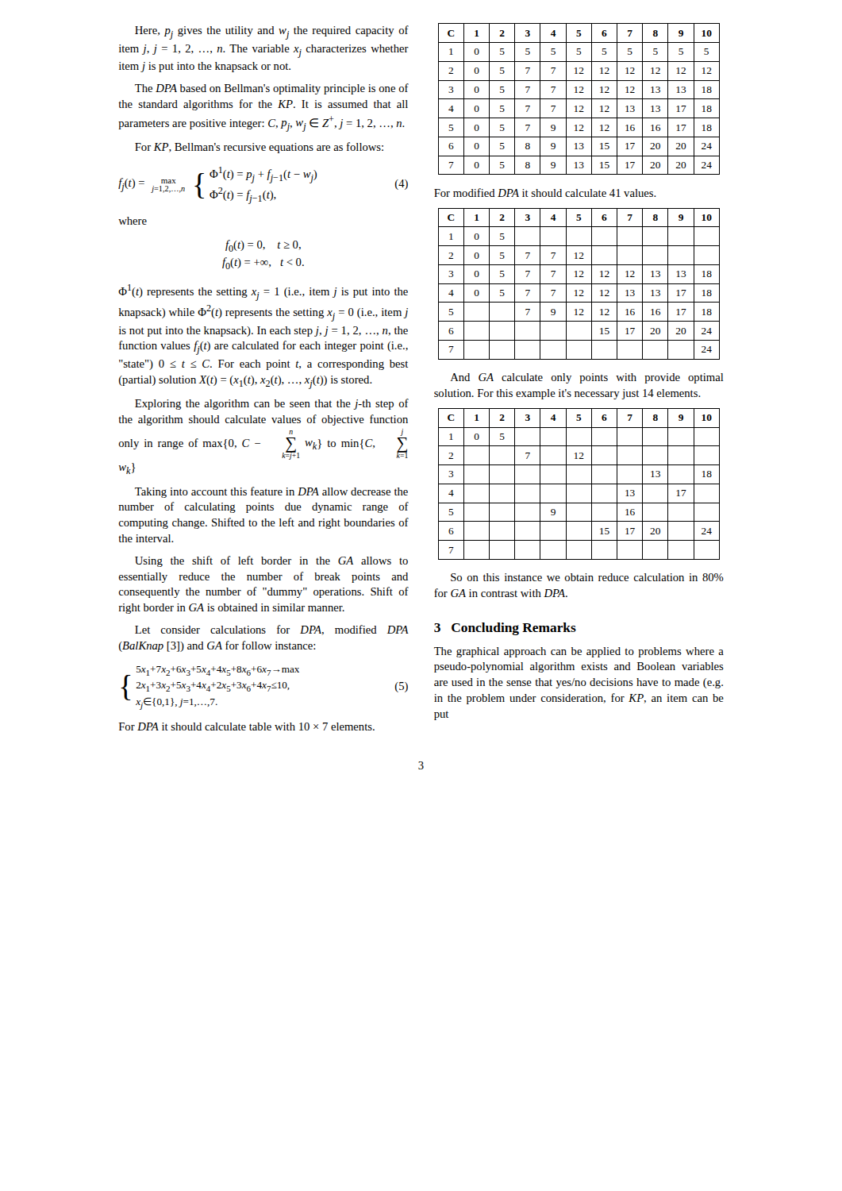Here, pj gives the utility and wj the required capacity of item j, j = 1, 2, …, n. The variable xj characterizes whether item j is put into the knapsack or not.
The DPA based on Bellman's optimality principle is one of the standard algorithms for the KP. It is assumed that all parameters are positive integer: C, pj, wj ∈ Z+, j = 1, 2, …, n.
For KP, Bellman's recursive equations are as follows:
fj(t) = max j=1,2,…,n {
Φ1(t) = pj + fj−1(t − wj)
Φ2(t) = fj−1(t),
(4)
where
f0(t) = 0, t ≥ 0,
f0(t) = +∞, t < 0.
Φ1(t) represents the setting xj = 1 (i.e., item j is put into the knapsack) while Φ2(t) represents the setting xj = 0 (i.e., item j is not put into the knapsack). In each step j, j = 1, 2, …, n, the function values fj(t) are calculated for each integer point (i.e., "state") 0 ≤ t ≤ C. For each point t, a corresponding best (partial) solution X(t) = (x1(t), x2(t), …, xj(t)) is stored.
Exploring the algorithm can be seen that the j-th step of the algorithm should calculate values of objective function only in range of max{0, C − n∑k=j+1 wk} to min{C, j∑k=1 wk}
Taking into account this feature in DPA allow decrease the number of calculating points due dynamic range of computing change. Shifted to the left and right boundaries of the interval.
Using the shift of left border in the GA allows to essentially reduce the number of break points and consequently the number of "dummy" operations. Shift of right border in GA is obtained in similar manner.
Let consider calculations for DPA, modified DPA (BalKnap [3]) and GA for follow instance:
{
5x1+7x2+6x3+5x4+4x5+8x6+6x7→max
2x1+3x2+5x3+4x4+2x5+3x6+4x7≤10,
xj∈{0,1}, j=1,…,7.
(5)
For DPA it should calculate table with 10 × 7 elements.
| C | 1 | 2 | 3 | 4 | 5 | 6 | 7 | 8 | 9 | 10 |
| --- | --- | --- | --- | --- | --- | --- | --- | --- | --- | --- |
| 1 | 0 | 5 | 5 | 5 | 5 | 5 | 5 | 5 | 5 | 5 |
| 2 | 0 | 5 | 7 | 7 | 12 | 12 | 12 | 12 | 12 | 12 |
| 3 | 0 | 5 | 7 | 7 | 12 | 12 | 12 | 13 | 13 | 18 |
| 4 | 0 | 5 | 7 | 7 | 12 | 12 | 13 | 13 | 17 | 18 |
| 5 | 0 | 5 | 7 | 9 | 12 | 12 | 16 | 16 | 17 | 18 |
| 6 | 0 | 5 | 8 | 9 | 13 | 15 | 17 | 20 | 20 | 24 |
| 7 | 0 | 5 | 8 | 9 | 13 | 15 | 17 | 20 | 20 | 24 |
For modified DPA it should calculate 41 values.
| C | 1 | 2 | 3 | 4 | 5 | 6 | 7 | 8 | 9 | 10 |
| --- | --- | --- | --- | --- | --- | --- | --- | --- | --- | --- |
| 1 | 0 | 5 | | | | | | | | |
| 2 | 0 | 5 | 7 | 7 | 12 | | | | | |
| 3 | 0 | 5 | 7 | 7 | 12 | 12 | 12 | 13 | 13 | 18 |
| 4 | 0 | 5 | 7 | 7 | 12 | 12 | 13 | 13 | 17 | 18 |
| 5 | | | 7 | 9 | 12 | 12 | 16 | 16 | 17 | 18 |
| 6 | | | | | | 15 | 17 | 20 | 20 | 24 |
| 7 | | | | | | | | | | 24 |
And GA calculate only points with provide optimal solution. For this example it's necessary just 14 elements.
| C | 1 | 2 | 3 | 4 | 5 | 6 | 7 | 8 | 9 | 10 |
| --- | --- | --- | --- | --- | --- | --- | --- | --- | --- | --- |
| 1 | 0 | 5 | | | | | | | | |
| 2 | | | 7 | | 12 | | | | | |
| 3 | | | | | | | | 13 | | 18 |
| 4 | | | | | | | 13 | | 17 | |
| 5 | | | | 9 | | | 16 | | | |
| 6 | | | | | | 15 | 17 | 20 | | 24 |
| 7 | | | | | | | | | | |
So on this instance we obtain reduce calculation in 80% for GA in contrast with DPA.
3 Concluding Remarks
The graphical approach can be applied to problems where a pseudo-polynomial algorithm exists and Boolean variables are used in the sense that yes/no decisions have to made (e.g. in the problem under consideration, for KP, an item can be put
3